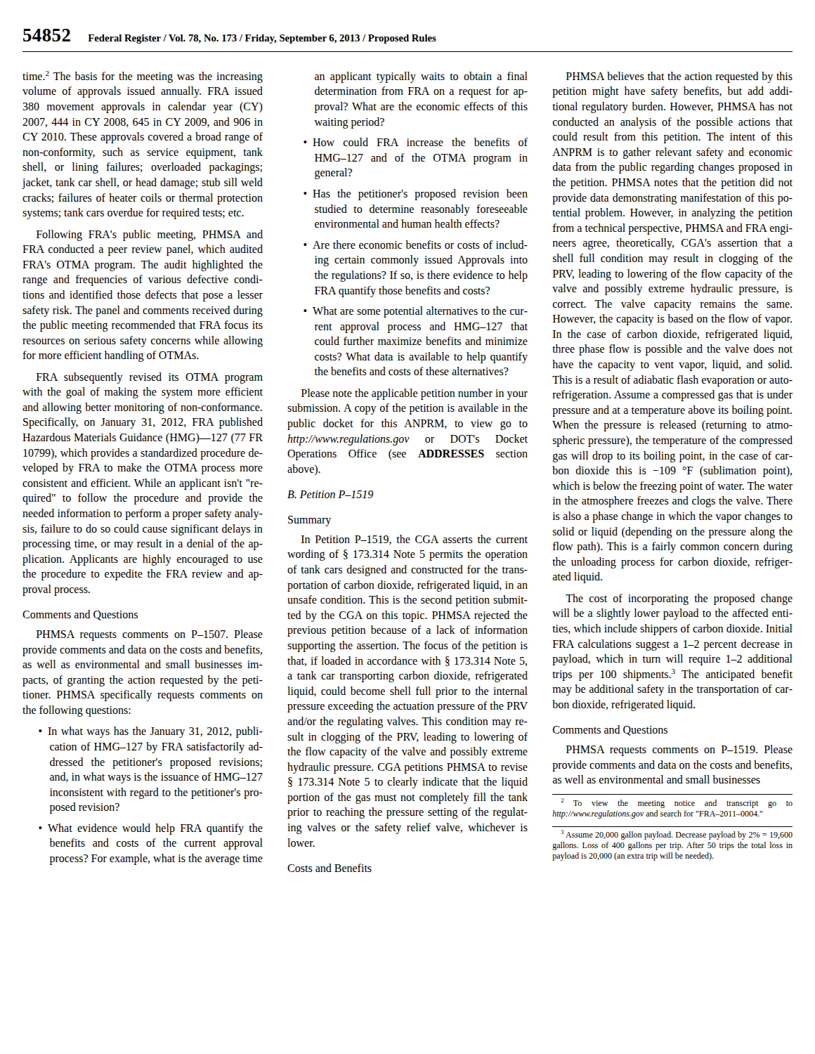54852
Federal Register / Vol. 78, No. 173 / Friday, September 6, 2013 / Proposed Rules
time.2 The basis for the meeting was the increasing volume of approvals issued annually. FRA issued 380 movement approvals in calendar year (CY) 2007, 444 in CY 2008, 645 in CY 2009, and 906 in CY 2010. These approvals covered a broad range of non-conformity, such as service equipment, tank shell, or lining failures; overloaded packagings; jacket, tank car shell, or head damage; stub sill weld cracks; failures of heater coils or thermal protection systems; tank cars overdue for required tests; etc.
Following FRA's public meeting, PHMSA and FRA conducted a peer review panel, which audited FRA's OTMA program. The audit highlighted the range and frequencies of various defective conditions and identified those defects that pose a lesser safety risk. The panel and comments received during the public meeting recommended that FRA focus its resources on serious safety concerns while allowing for more efficient handling of OTMAs.
FRA subsequently revised its OTMA program with the goal of making the system more efficient and allowing better monitoring of non-conformance. Specifically, on January 31, 2012, FRA published Hazardous Materials Guidance (HMG)—127 (77 FR 10799), which provides a standardized procedure developed by FRA to make the OTMA process more consistent and efficient. While an applicant isn't "required" to follow the procedure and provide the needed information to perform a proper safety analysis, failure to do so could cause significant delays in processing time, or may result in a denial of the application. Applicants are highly encouraged to use the procedure to expedite the FRA review and approval process.
Comments and Questions
PHMSA requests comments on P–1507. Please provide comments and data on the costs and benefits, as well as environmental and small businesses impacts, of granting the action requested by the petitioner. PHMSA specifically requests comments on the following questions:
In what ways has the January 31, 2012, publication of HMG–127 by FRA satisfactorily addressed the petitioner's proposed revisions; and, in what ways is the issuance of HMG–127 inconsistent with regard to the petitioner's proposed revision?
What evidence would help FRA quantify the benefits and costs of the current approval process? For example, what is the average time an applicant typically waits to obtain a final determination from FRA on a request for approval? What are the economic effects of this waiting period?
How could FRA increase the benefits of HMG–127 and of the OTMA program in general?
Has the petitioner's proposed revision been studied to determine reasonably foreseeable environmental and human health effects?
Are there economic benefits or costs of including certain commonly issued Approvals into the regulations? If so, is there evidence to help FRA quantify those benefits and costs?
What are some potential alternatives to the current approval process and HMG–127 that could further maximize benefits and minimize costs? What data is available to help quantify the benefits and costs of these alternatives?
Please note the applicable petition number in your submission. A copy of the petition is available in the public docket for this ANPRM, to view go to http://www.regulations.gov or DOT's Docket Operations Office (see ADDRESSES section above).
B. Petition P–1519
Summary
In Petition P–1519, the CGA asserts the current wording of § 173.314 Note 5 permits the operation of tank cars designed and constructed for the transportation of carbon dioxide, refrigerated liquid, in an unsafe condition. This is the second petition submitted by the CGA on this topic. PHMSA rejected the previous petition because of a lack of information supporting the assertion. The focus of the petition is that, if loaded in accordance with § 173.314 Note 5, a tank car transporting carbon dioxide, refrigerated liquid, could become shell full prior to the internal pressure exceeding the actuation pressure of the PRV and/or the regulating valves. This condition may result in clogging of the PRV, leading to lowering of the flow capacity of the valve and possibly extreme hydraulic pressure. CGA petitions PHMSA to revise § 173.314 Note 5 to clearly indicate that the liquid portion of the gas must not completely fill the tank prior to reaching the pressure setting of the regulating valves or the safety relief valve, whichever is lower.
Costs and Benefits
PHMSA believes that the action requested by this petition might have safety benefits, but add additional regulatory burden. However, PHMSA has not conducted an analysis of the possible actions that could result from this petition. The intent of this ANPRM is to gather relevant safety and economic data from the public regarding changes proposed in the petition. PHMSA notes that the petition did not provide data demonstrating manifestation of this potential problem. However, in analyzing the petition from a technical perspective, PHMSA and FRA engineers agree, theoretically, CGA's assertion that a shell full condition may result in clogging of the PRV, leading to lowering of the flow capacity of the valve and possibly extreme hydraulic pressure, is correct. The valve capacity remains the same. However, the capacity is based on the flow of vapor. In the case of carbon dioxide, refrigerated liquid, three phase flow is possible and the valve does not have the capacity to vent vapor, liquid, and solid. This is a result of adiabatic flash evaporation or auto-refrigeration. Assume a compressed gas that is under pressure and at a temperature above its boiling point. When the pressure is released (returning to atmospheric pressure), the temperature of the compressed gas will drop to its boiling point, in the case of carbon dioxide this is −109 °F (sublimation point), which is below the freezing point of water. The water in the atmosphere freezes and clogs the valve. There is also a phase change in which the vapor changes to solid or liquid (depending on the pressure along the flow path). This is a fairly common concern during the unloading process for carbon dioxide, refrigerated liquid.
The cost of incorporating the proposed change will be a slightly lower payload to the affected entities, which include shippers of carbon dioxide. Initial FRA calculations suggest a 1–2 percent decrease in payload, which in turn will require 1–2 additional trips per 100 shipments.3 The anticipated benefit may be additional safety in the transportation of carbon dioxide, refrigerated liquid.
Comments and Questions
PHMSA requests comments on P–1519. Please provide comments and data on the costs and benefits, as well as environmental and small businesses
2 To view the meeting notice and transcript go to http://www.regulations.gov and search for "FRA–2011–0004."
3 Assume 20,000 gallon payload. Decrease payload by 2% = 19,600 gallons. Loss of 400 gallons per trip. After 50 trips the total loss in payload is 20,000 (an extra trip will be needed).